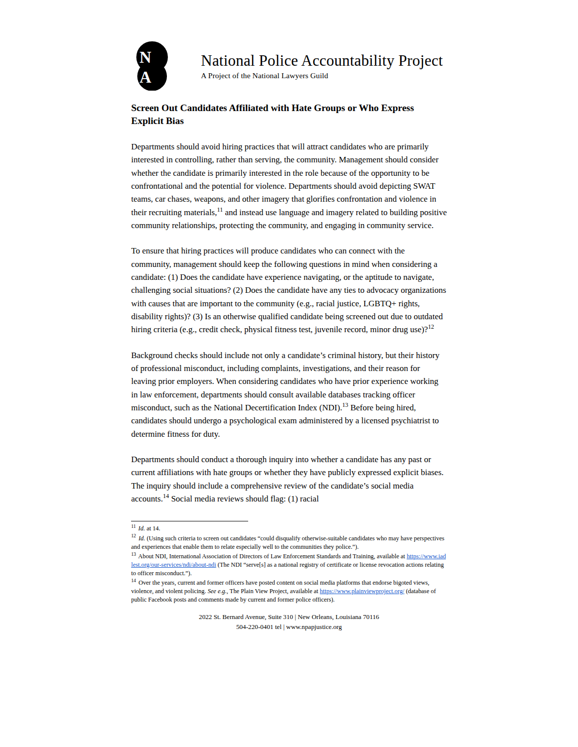N P A P
National Police Accountability Project
A Project of the National Lawyers Guild
Screen Out Candidates Affiliated with Hate Groups or Who Express Explicit Bias
Departments should avoid hiring practices that will attract candidates who are primarily interested in controlling, rather than serving, the community. Management should consider whether the candidate is primarily interested in the role because of the opportunity to be confrontational and the potential for violence. Departments should avoid depicting SWAT teams, car chases, weapons, and other imagery that glorifies confrontation and violence in their recruiting materials,11 and instead use language and imagery related to building positive community relationships, protecting the community, and engaging in community service.
To ensure that hiring practices will produce candidates who can connect with the community, management should keep the following questions in mind when considering a candidate: (1) Does the candidate have experience navigating, or the aptitude to navigate, challenging social situations? (2) Does the candidate have any ties to advocacy organizations with causes that are important to the community (e.g., racial justice, LGBTQ+ rights, disability rights)? (3) Is an otherwise qualified candidate being screened out due to outdated hiring criteria (e.g., credit check, physical fitness test, juvenile record, minor drug use)?12
Background checks should include not only a candidate’s criminal history, but their history of professional misconduct, including complaints, investigations, and their reason for leaving prior employers. When considering candidates who have prior experience working in law enforcement, departments should consult available databases tracking officer misconduct, such as the National Decertification Index (NDI).13 Before being hired, candidates should undergo a psychological exam administered by a licensed psychiatrist to determine fitness for duty.
Departments should conduct a thorough inquiry into whether a candidate has any past or current affiliations with hate groups or whether they have publicly expressed explicit biases. The inquiry should include a comprehensive review of the candidate’s social media accounts.14 Social media reviews should flag: (1) racial
11 Id. at 14.
12 Id. (Using such criteria to screen out candidates “could disqualify otherwise-suitable candidates who may have perspectives and experiences that enable them to relate especially well to the communities they police.”).
13 About NDI, International Association of Directors of Law Enforcement Standards and Training, available at https://www.iadlest.org/our-services/ndi/about-ndi (The NDI “serve[s] as a national registry of certificate or license revocation actions relating to officer misconduct.”).
14 Over the years, current and former officers have posted content on social media platforms that endorse bigoted views, violence, and violent policing. See e.g., The Plain View Project, available at https://www.plainviewproject.org/ (database of public Facebook posts and comments made by current and former police officers).
2022 St. Bernard Avenue, Suite 310 | New Orleans, Louisiana 70116
504-220-0401 tel | www.npapjustice.org